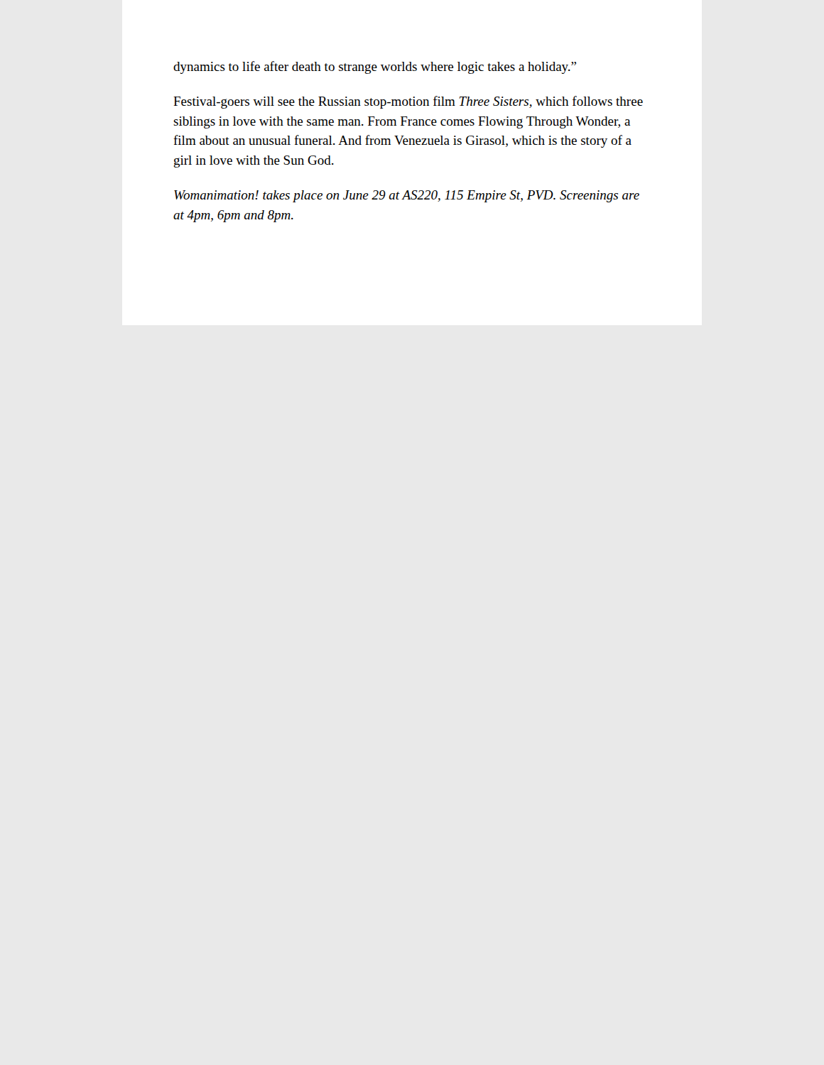dynamics to life after death to strange worlds where logic takes a holiday.”
Festival-goers will see the Russian stop-motion film Three Sisters, which follows three siblings in love with the same man. From France comes Flowing Through Wonder, a film about an unusual funeral. And from Venezuela is Girasol, which is the story of a girl in love with the Sun God.
Womanimation! takes place on June 29 at AS220, 115 Empire St, PVD. Screenings are at 4pm, 6pm and 8pm.